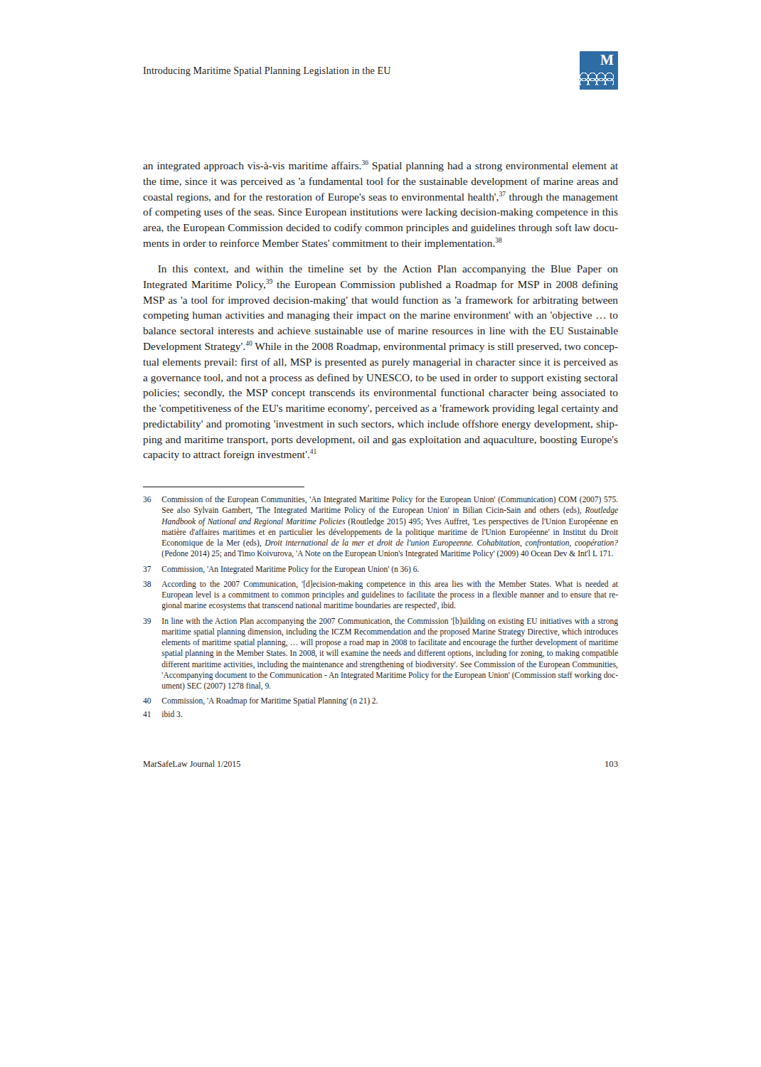Introducing Maritime Spatial Planning Legislation in the EU
M
an integrated approach vis-à-vis maritime affairs.36 Spatial planning had a strong environmental element at the time, since it was perceived as 'a fundamental tool for the sustainable development of marine areas and coastal regions, and for the restoration of Europe's seas to environmental health',37 through the management of competing uses of the seas. Since European institutions were lacking decision-making competence in this area, the European Commission decided to codify common principles and guidelines through soft law documents in order to reinforce Member States' commitment to their implementation.38
In this context, and within the timeline set by the Action Plan accompanying the Blue Paper on Integrated Maritime Policy,39 the European Commission published a Roadmap for MSP in 2008 defining MSP as 'a tool for improved decision-making' that would function as 'a framework for arbitrating between competing human activities and managing their impact on the marine environment' with an 'objective … to balance sectoral interests and achieve sustainable use of marine resources in line with the EU Sustainable Development Strategy'.40 While in the 2008 Roadmap, environmental primacy is still preserved, two conceptual elements prevail: first of all, MSP is presented as purely managerial in character since it is perceived as a governance tool, and not a process as defined by UNESCO, to be used in order to support existing sectoral policies; secondly, the MSP concept transcends its environmental functional character being associated to the 'competitiveness of the EU's maritime economy', perceived as a 'framework providing legal certainty and predictability' and promoting 'investment in such sectors, which include offshore energy development, shipping and maritime transport, ports development, oil and gas exploitation and aquaculture, boosting Europe's capacity to attract foreign investment'.41
36
Commission of the European Communities, 'An Integrated Maritime Policy for the European Union' (Communication) COM (2007) 575. See also Sylvain Gambert, 'The Integrated Maritime Policy of the European Union' in Bilian Cicin-Sain and others (eds), Routledge Handbook of National and Regional Maritime Policies (Routledge 2015) 495; Yves Auffret, 'Les perspectives de l'Union Européenne en matière d'affaires maritimes et en particulier les développements de la politique maritime de l'Union Européenne' in Institut du Droit Economique de la Mer (eds), Droit international de la mer et droit de l'union Europeenne. Cohabitation, confrontation, coopération? (Pedone 2014) 25; and Timo Koivurova, 'A Note on the European Union's Integrated Maritime Policy' (2009) 40 Ocean Dev & Int'l L 171.
37
Commission, 'An Integrated Maritime Policy for the European Union' (n 36) 6.
38
According to the 2007 Communication, '[d]ecision-making competence in this area lies with the Member States. What is needed at European level is a commitment to common principles and guidelines to facilitate the process in a flexible manner and to ensure that regional marine ecosystems that transcend national maritime boundaries are respected', ibid.
39
In line with the Action Plan accompanying the 2007 Communication, the Commission '[b]uilding on existing EU initiatives with a strong maritime spatial planning dimension, including the ICZM Recommendation and the proposed Marine Strategy Directive, which introduces elements of maritime spatial planning, … will propose a road map in 2008 to facilitate and encourage the further development of maritime spatial planning in the Member States. In 2008, it will examine the needs and different options, including for zoning, to making compatible different maritime activities, including the maintenance and strengthening of biodiversity'. See Commission of the European Communities, 'Accompanying document to the Communication - An Integrated Maritime Policy for the European Union' (Commission staff working document) SEC (2007) 1278 final, 9.
40
Commission, 'A Roadmap for Maritime Spatial Planning' (n 21) 2.
41
ibid 3.
MarSafeLaw Journal 1/2015
103